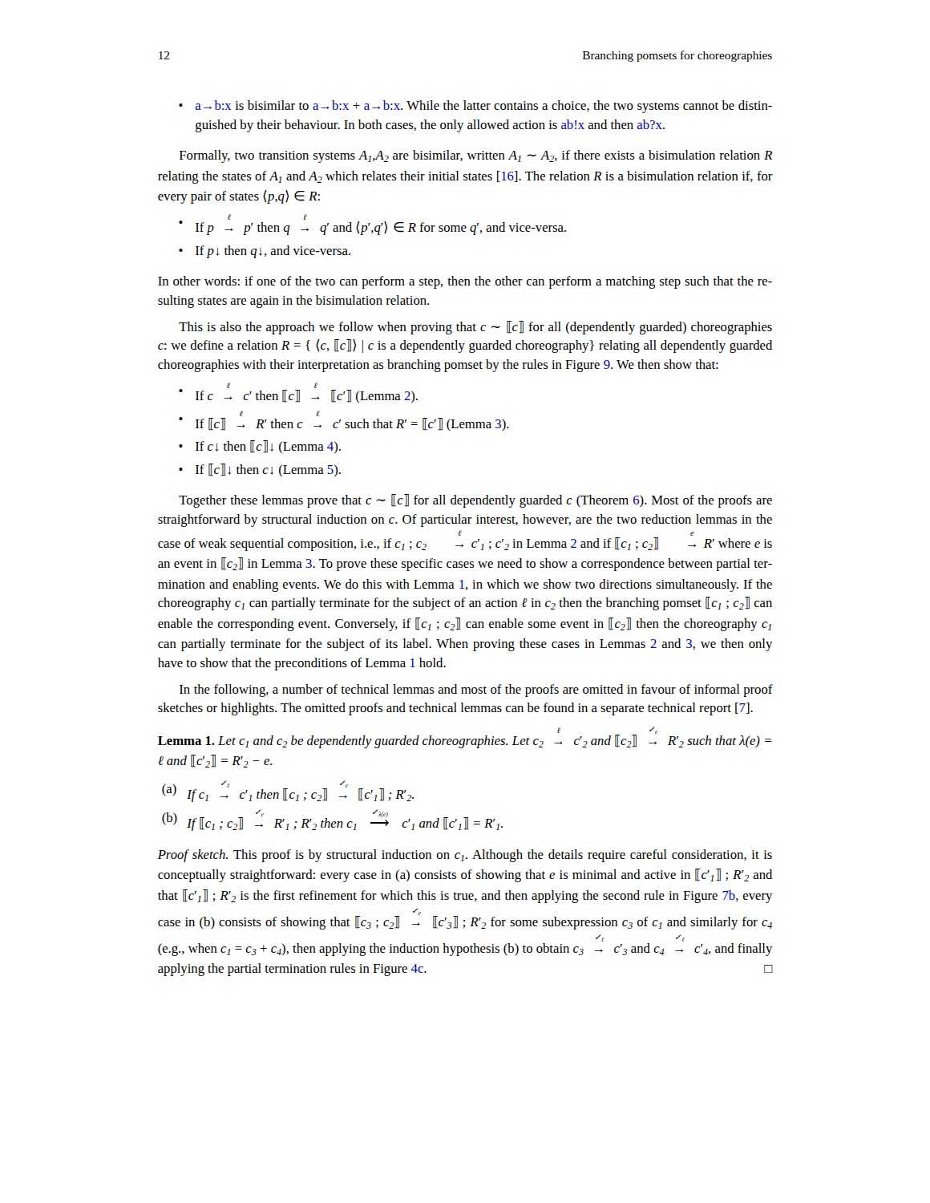12 Branching pomsets for choreographies
a→b:x is bisimilar to a→b:x + a→b:x. While the latter contains a choice, the two systems cannot be distinguished by their behaviour. In both cases, the only allowed action is ab!x and then ab?x.
Formally, two transition systems A1,A2 are bisimilar, written A1 ∼ A2, if there exists a bisimulation relation R relating the states of A1 and A2 which relates their initial states [16]. The relation R is a bisimulation relation if, for every pair of states ⟨p,q⟩ ∈ R:
If p ℓ→ p′ then q ℓ→ q′ and ⟨p′,q′⟩ ∈ R for some q′, and vice-versa.
If p↓ then q↓, and vice-versa.
In other words: if one of the two can perform a step, then the other can perform a matching step such that the resulting states are again in the bisimulation relation.
This is also the approach we follow when proving that c ∼ ⟦c⟧ for all (dependently guarded) choreographies c: we define a relation R = { ⟨c, ⟦c⟧⟩ | c is a dependently guarded choreography} relating all dependently guarded choreographies with their interpretation as branching pomset by the rules in Figure 9. We then show that:
If c ℓ→ c′ then ⟦c⟧ ℓ→ ⟦c′⟧ (Lemma 2).
If ⟦c⟧ ℓ→ R′ then c ℓ→ c′ such that R′ = ⟦c′⟧ (Lemma 3).
If c↓ then ⟦c⟧↓ (Lemma 4).
If ⟦c⟧↓ then c↓ (Lemma 5).
Together these lemmas prove that c ∼ ⟦c⟧ for all dependently guarded c (Theorem 6). Most of the proofs are straightforward by structural induction on c. Of particular interest, however, are the two reduction lemmas in the case of weak sequential composition, i.e., if c1 ; c2 ℓ→ c′1 ; c′2 in Lemma 2 and if ⟦c1 ; c2⟧ e→ R′ where e is an event in ⟦c2⟧ in Lemma 3. To prove these specific cases we need to show a correspondence between partial termination and enabling events. We do this with Lemma 1, in which we show two directions simultaneously. If the choreography c1 can partially terminate for the subject of an action ℓ in c2 then the branching pomset ⟦c1 ; c2⟧ can enable the corresponding event. Conversely, if ⟦c1 ; c2⟧ can enable some event in ⟦c2⟧ then the choreography c1 can partially terminate for the subject of its label. When proving these cases in Lemmas 2 and 3, we then only have to show that the preconditions of Lemma 1 hold.
In the following, a number of technical lemmas and most of the proofs are omitted in favour of informal proof sketches or highlights. The omitted proofs and technical lemmas can be found in a separate technical report [7].
Lemma 1. Let c1 and c2 be dependently guarded choreographies. Let c2 ℓ→ c′2 and ⟦c2⟧ ✓e→ R′2 such that λ(e) = ℓ and ⟦c′2⟧ = R′2 − e.
If c1 ✓ℓ→ c′1 then ⟦c1 ; c2⟧ ✓e→ ⟦c′1⟧ ; R′2.
If ⟦c1 ; c2⟧ ✓e→ R′1 ; R′2 then c1 ✓λ(e)⟶ c′1 and ⟦c′1⟧ = R′1.
Proof sketch. This proof is by structural induction on c1. Although the details require careful consideration, it is conceptually straightforward: every case in (a) consists of showing that e is minimal and active in ⟦c′1⟧ ; R′2 and that ⟦c′1⟧ ; R′2 is the first refinement for which this is true, and then applying the second rule in Figure 7b, every case in (b) consists of showing that ⟦c3 ; c2⟧ ✓e→ ⟦c′3⟧ ; R′2 for some subexpression c3 of c1 and similarly for c4 (e.g., when c1 = c3 + c4), then applying the induction hypothesis (b) to obtain c3 ✓ℓ→ c′3 and c4 ✓ℓ→ c′4, and finally applying the partial termination rules in Figure 4c.□